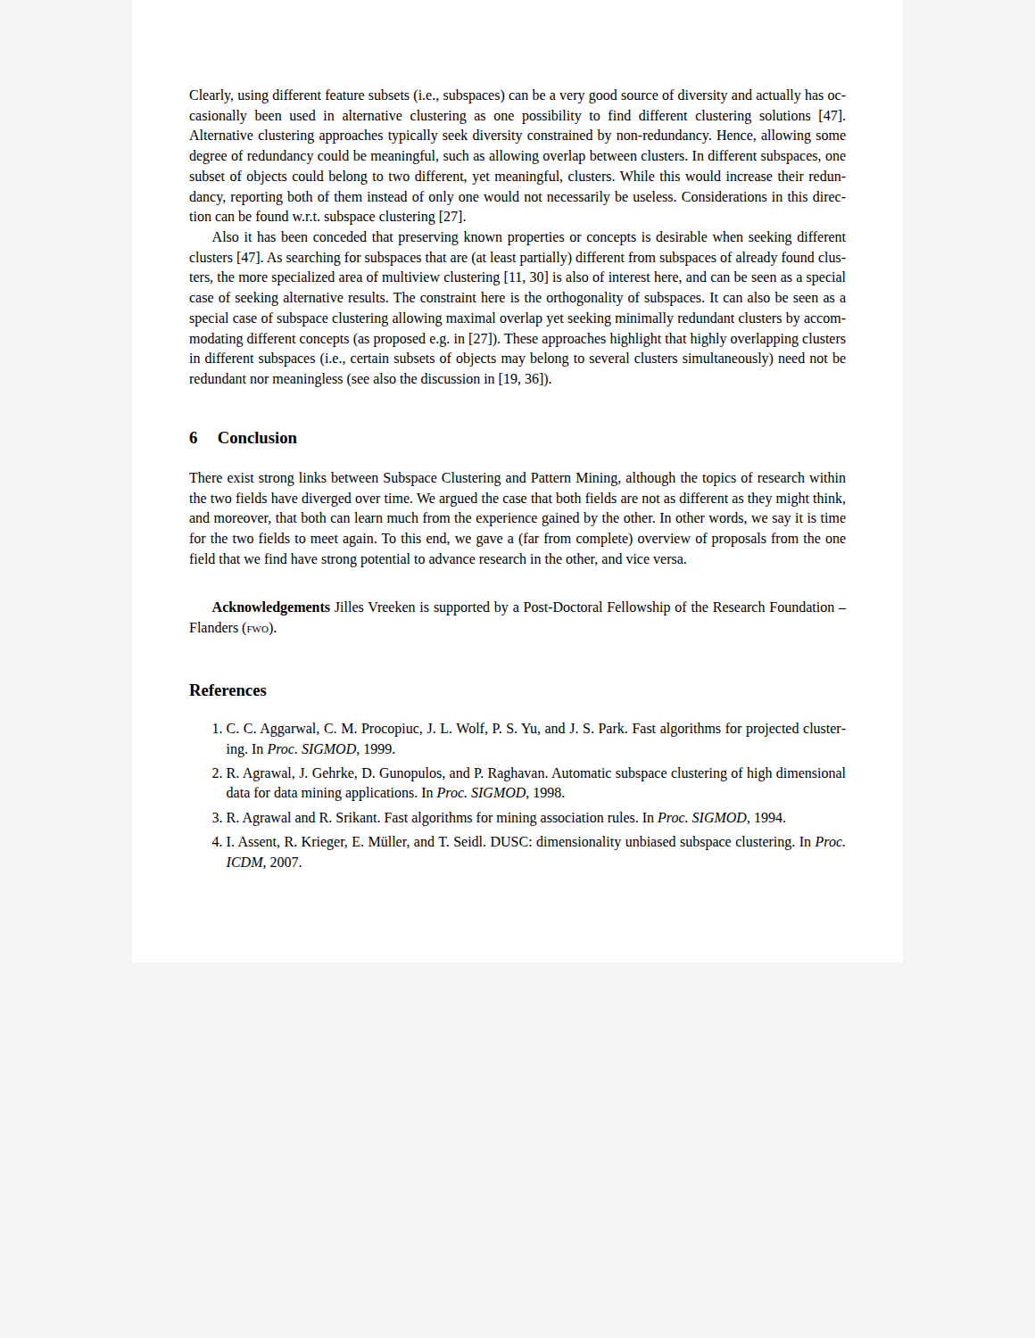Clearly, using different feature subsets (i.e., subspaces) can be a very good source of diversity and actually has occasionally been used in alternative clustering as one possibility to find different clustering solutions [47]. Alternative clustering approaches typically seek diversity constrained by non-redundancy. Hence, allowing some degree of redundancy could be meaningful, such as allowing overlap between clusters. In different subspaces, one subset of objects could belong to two different, yet meaningful, clusters. While this would increase their redundancy, reporting both of them instead of only one would not necessarily be useless. Considerations in this direction can be found w.r.t. subspace clustering [27].
Also it has been conceded that preserving known properties or concepts is desirable when seeking different clusters [47]. As searching for subspaces that are (at least partially) different from subspaces of already found clusters, the more specialized area of multiview clustering [11, 30] is also of interest here, and can be seen as a special case of seeking alternative results. The constraint here is the orthogonality of subspaces. It can also be seen as a special case of subspace clustering allowing maximal overlap yet seeking minimally redundant clusters by accommodating different concepts (as proposed e.g. in [27]). These approaches highlight that highly overlapping clusters in different subspaces (i.e., certain subsets of objects may belong to several clusters simultaneously) need not be redundant nor meaningless (see also the discussion in [19, 36]).
6 Conclusion
There exist strong links between Subspace Clustering and Pattern Mining, although the topics of research within the two fields have diverged over time. We argued the case that both fields are not as different as they might think, and moreover, that both can learn much from the experience gained by the other. In other words, we say it is time for the two fields to meet again. To this end, we gave a (far from complete) overview of proposals from the one field that we find have strong potential to advance research in the other, and vice versa.
Acknowledgements Jilles Vreeken is supported by a Post-Doctoral Fellowship of the Research Foundation – Flanders (fwo).
References
C. C. Aggarwal, C. M. Procopiuc, J. L. Wolf, P. S. Yu, and J. S. Park. Fast algorithms for projected clustering. In Proc. SIGMOD, 1999.
R. Agrawal, J. Gehrke, D. Gunopulos, and P. Raghavan. Automatic subspace clustering of high dimensional data for data mining applications. In Proc. SIGMOD, 1998.
R. Agrawal and R. Srikant. Fast algorithms for mining association rules. In Proc. SIGMOD, 1994.
I. Assent, R. Krieger, E. Müller, and T. Seidl. DUSC: dimensionality unbiased subspace clustering. In Proc. ICDM, 2007.